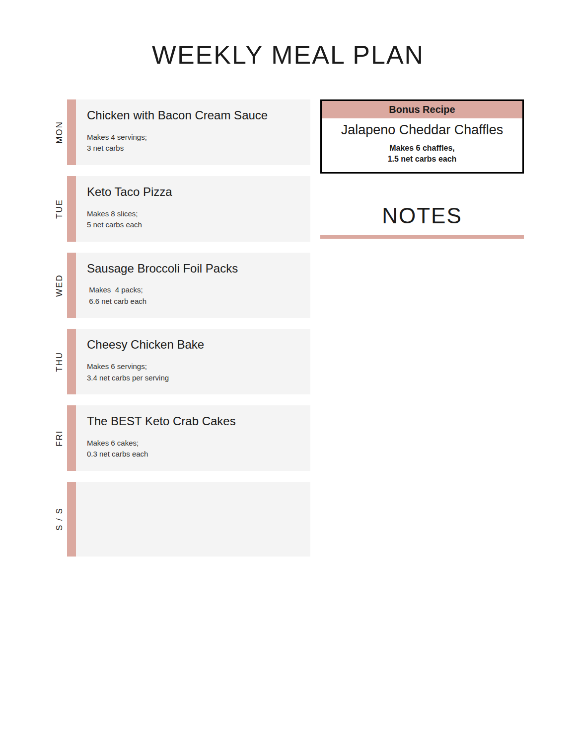WEEKLY MEAL PLAN
MON
Chicken with Bacon Cream Sauce
Makes 4 servings;
3 net carbs
TUE
Keto Taco Pizza
Makes 8 slices;
5 net carbs each
WED
Sausage Broccoli Foil Packs
Makes 4 packs;
6.6 net carb each
THU
Cheesy Chicken Bake
Makes 6 servings;
3.4 net carbs per serving
FRI
The BEST Keto Crab Cakes
Makes 6 cakes;
0.3 net carbs each
S / S
Bonus Recipe
Jalapeno Cheddar Chaffles
Makes 6 chaffles,
1.5 net carbs each
NOTES